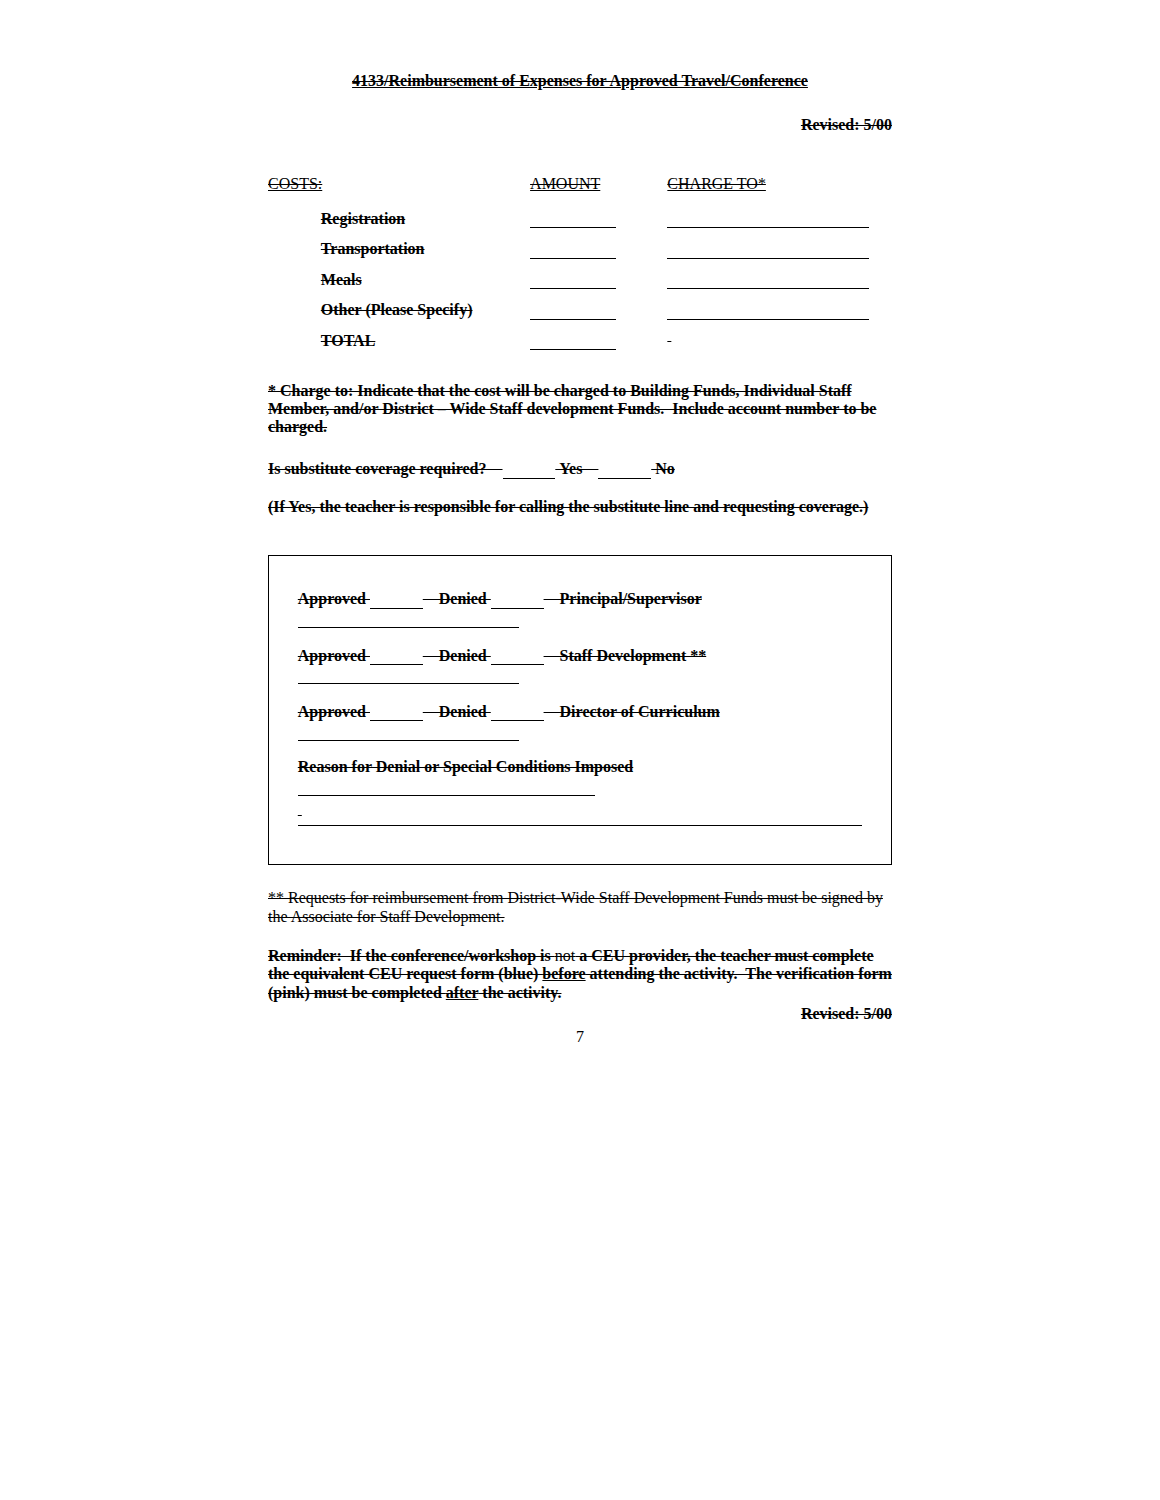4133/Reimbursement of Expenses for Approved Travel/Conference
Revised: 5/00
| COSTS: | AMOUNT | CHARGE TO* |
| Registration | | |
| Transportation | | |
| Meals | | |
| Other (Please Specify) | | |
| TOTAL | | |
* Charge to: Indicate that the cost will be charged to Building Funds, Individual Staff Member, and/or District – Wide Staff development Funds. Include account number to be charged.
Is substitute coverage required? Yes No
(If Yes, the teacher is responsible for calling the substitute line and requesting coverage.)
Approved Denied Principal/Supervisor
Approved Denied Staff Development **
Approved Denied Director of Curriculum
Reason for Denial or Special Conditions Imposed
** Requests for reimbursement from District-Wide Staff Development Funds must be signed by the Associate for Staff Development.
Reminder: If the conference/workshop is not a CEU provider, the teacher must complete the equivalent CEU request form (blue) before attending the activity. The verification form (pink) must be completed after the activity.
Revised: 5/00
7